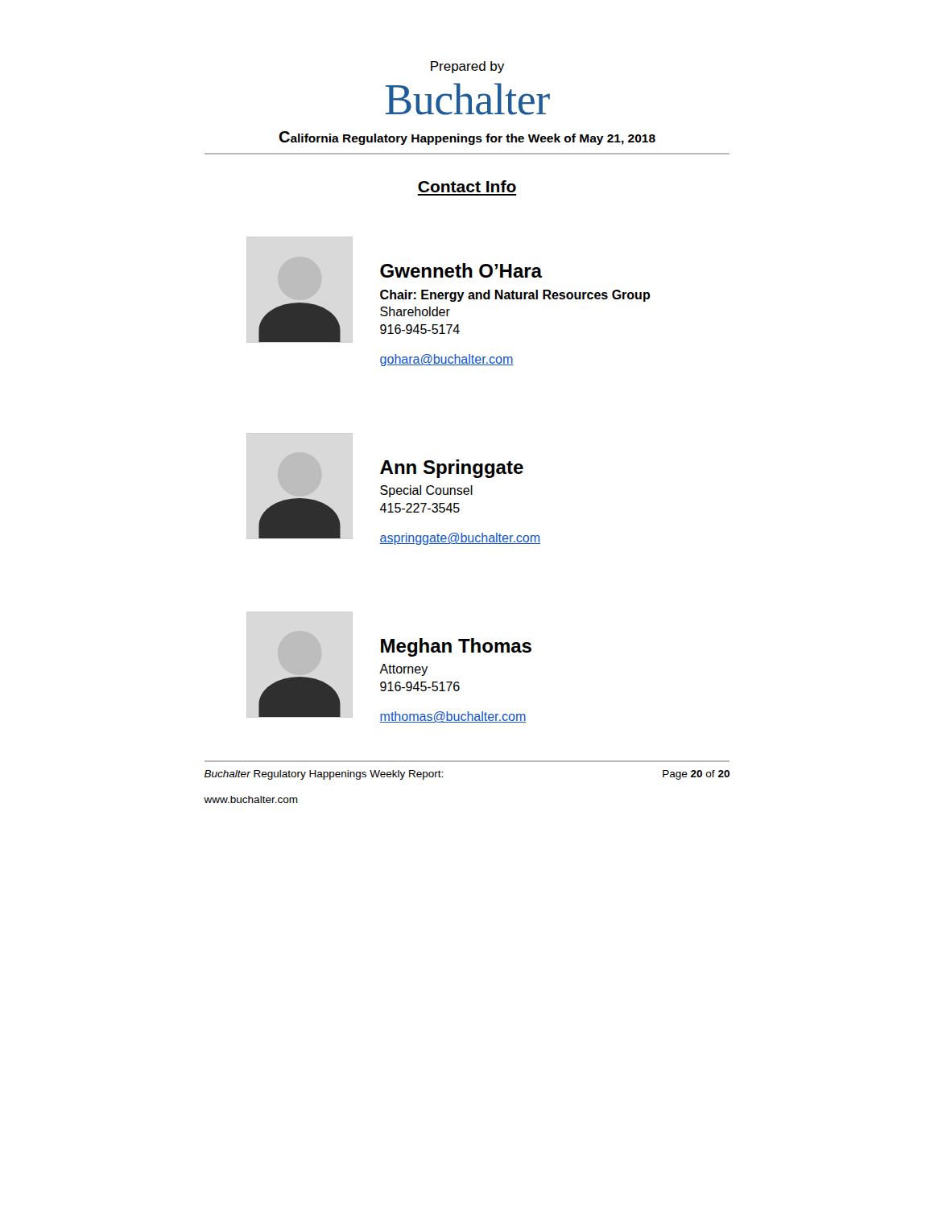Prepared by
Buchalter
California Regulatory Happenings for the Week of May 21, 2018
Contact Info
Gwenneth O’Hara
Chair: Energy and Natural Resources Group
Shareholder
916-945-5174
gohara@buchalter.com
Ann Springgate
Special Counsel
415-227-3545
aspringgate@buchalter.com
Meghan Thomas
Attorney
916-945-5176
mthomas@buchalter.com
Buchalter Regulatory Happenings Weekly Report:
Page 20 of 20
www.buchalter.com